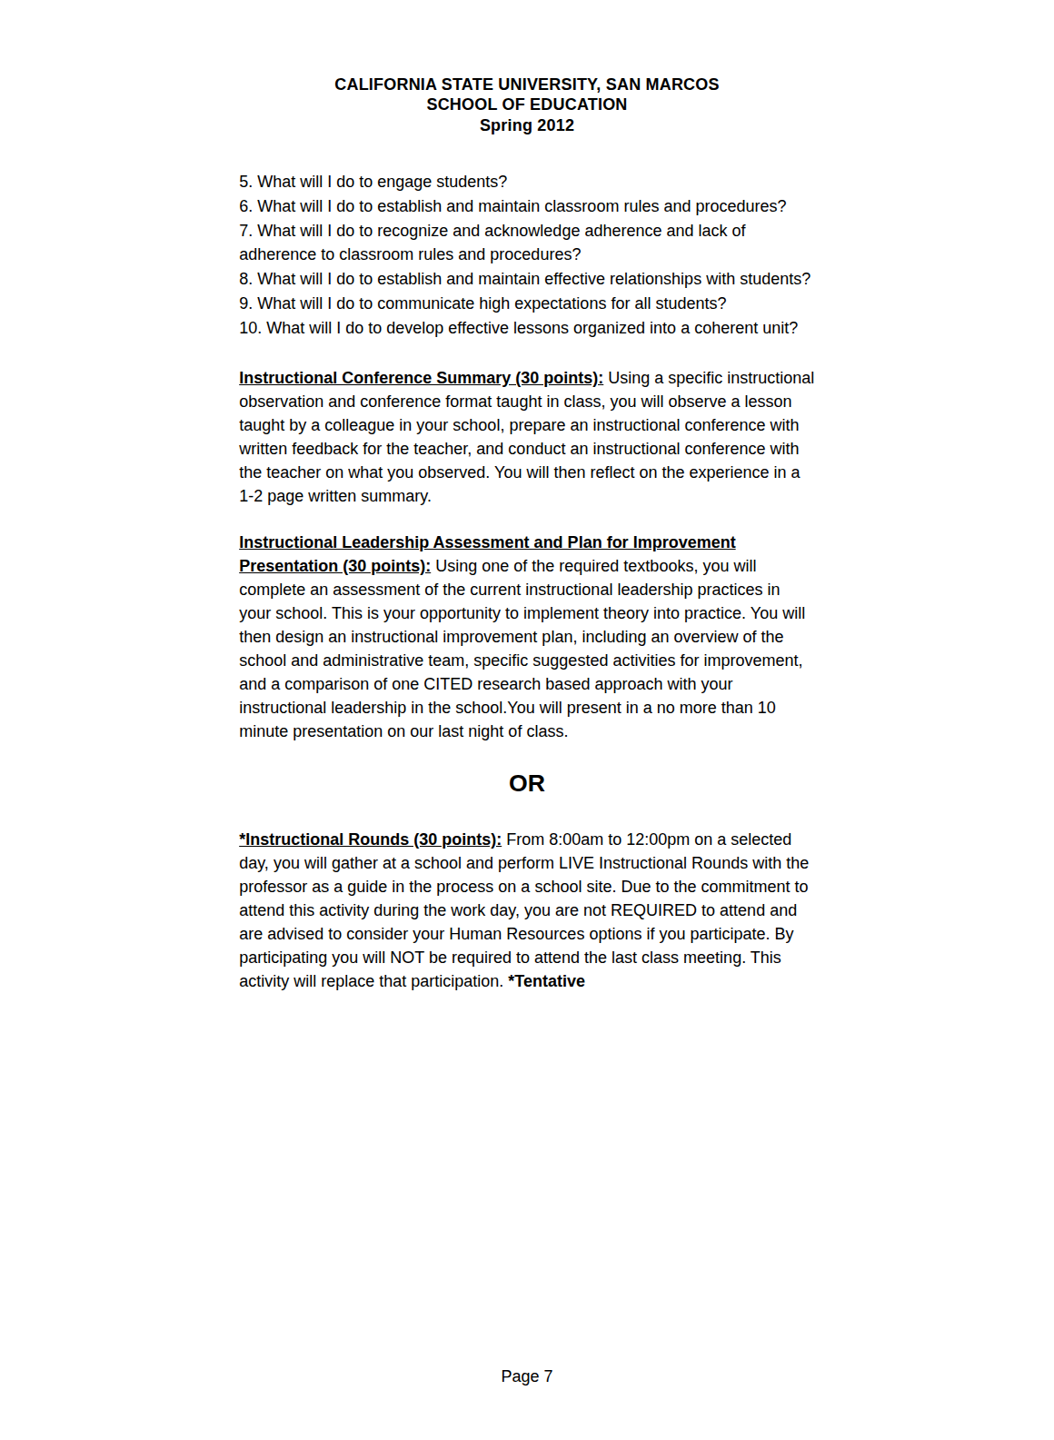CALIFORNIA STATE UNIVERSITY, SAN MARCOS
SCHOOL OF EDUCATION
Spring 2012
5. What will I do to engage students?
6. What will I do to establish and maintain classroom rules and procedures?
7. What will I do to recognize and acknowledge adherence and lack of adherence to classroom rules and procedures?
8. What will I do to establish and maintain effective relationships with students?
9. What will I do to communicate high expectations for all students?
10. What will I do to develop effective lessons organized into a coherent unit?
Instructional Conference Summary (30 points): Using a specific instructional observation and conference format taught in class, you will observe a lesson taught by a colleague in your school, prepare an instructional conference with written feedback for the teacher, and conduct an instructional conference with the teacher on what you observed. You will then reflect on the experience in a 1-2 page written summary.
Instructional Leadership Assessment and Plan for Improvement Presentation (30 points): Using one of the required textbooks, you will complete an assessment of the current instructional leadership practices in your school. This is your opportunity to implement theory into practice. You will then design an instructional improvement plan, including an overview of the school and administrative team, specific suggested activities for improvement, and a comparison of one CITED research based approach with your instructional leadership in the school.You will present in a no more than 10 minute presentation on our last night of class.
OR
*Instructional Rounds (30 points): From 8:00am to 12:00pm on a selected day, you will gather at a school and perform LIVE Instructional Rounds with the professor as a guide in the process on a school site. Due to the commitment to attend this activity during the work day, you are not REQUIRED to attend and are advised to consider your Human Resources options if you participate. By participating you will NOT be required to attend the last class meeting. This activity will replace that participation. *Tentative
Page 7